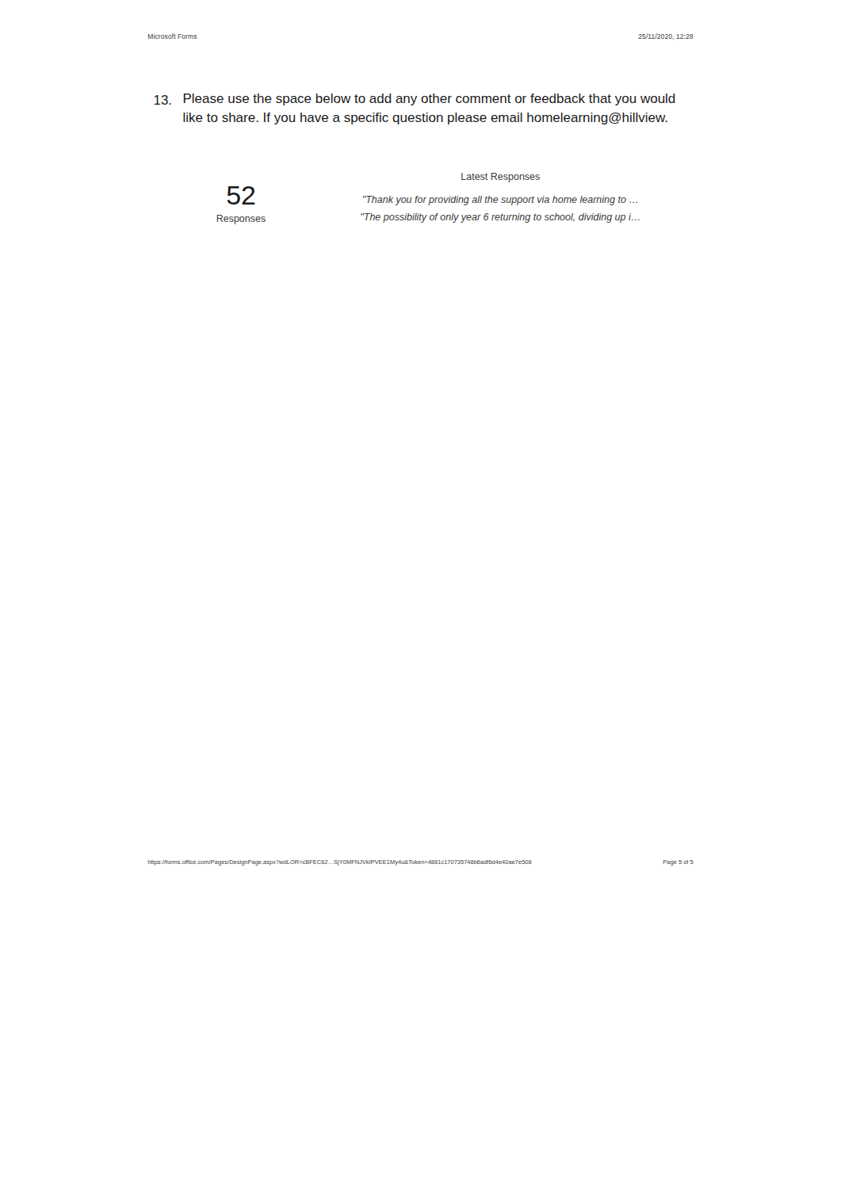Microsoft Forms 25/11/2020, 12:28
13.
Please use the space below to add any other comment or feedback that you would like to share. If you have a specific question please email homelearning@hillview.
52
Responses
Latest Responses
"Thank you for providing all the support via home learning to …
"The possibility of only year 6 returning to school, dividing up i…
https://forms.office.com/Pages/DesignPage.aspx?wdLOR=cBFEC62…SjY0MFNJVkIPVEE1My4u&Token=4881c170735748b6adf6d4e40ae7e508 Page 5 of 5